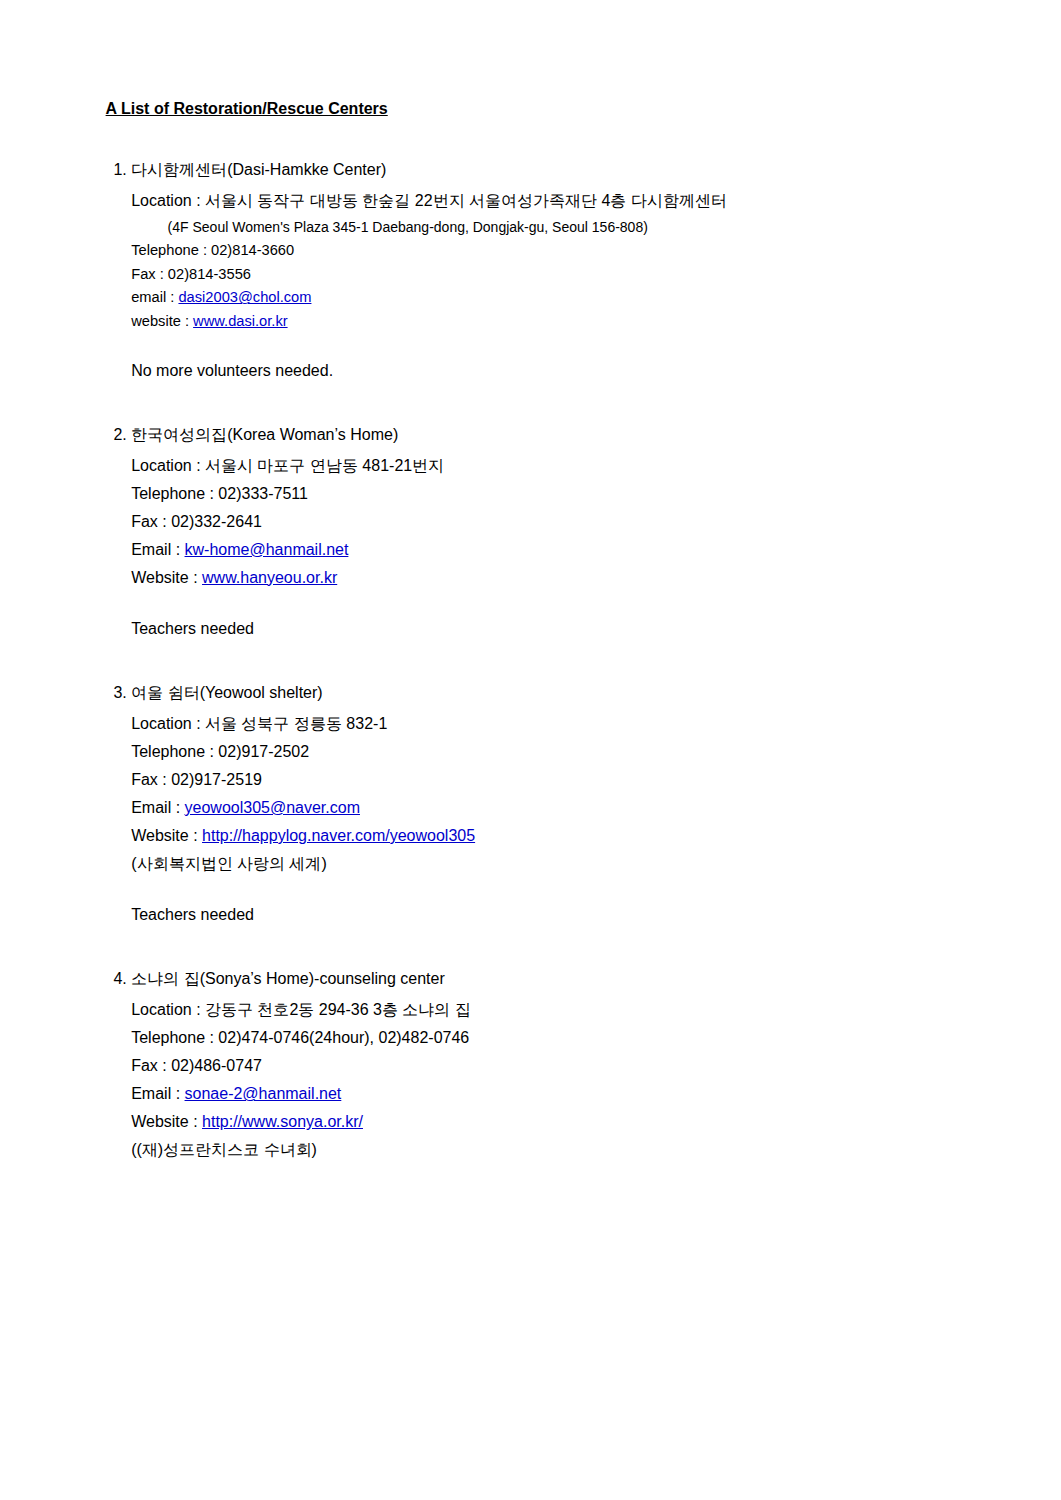A List of Restoration/Rescue Centers
다시함께센터(Dasi-Hamkke Center)
Location : 서울시 동작구 대방동 한숲길 22번지 서울여성가족재단 4층 다시함께센터
(4F Seoul Women's Plaza 345-1 Daebang-dong, Dongjak-gu, Seoul 156-808)
Telephone : 02)814-3660
Fax : 02)814-3556
email : dasi2003@chol.com
website : www.dasi.or.kr
No more volunteers needed.
한국여성의집(Korea Woman’s Home)
Location : 서울시 마포구 연남동 481-21번지
Telephone : 02)333-7511
Fax : 02)332-2641
Email : kw-home@hanmail.net
Website : www.hanyeou.or.kr
Teachers needed
여울 쉼터(Yeowool shelter)
Location : 서울 성북구 정릉동 832-1
Telephone : 02)917-2502
Fax : 02)917-2519
Email : yeowool305@naver.com
Website : http://happylog.naver.com/yeowool305
(사회복지법인 사랑의 세계)
Teachers needed
소냐의 집(Sonya’s Home)-counseling center
Location : 강동구 천호2동 294-36 3층 소냐의 집
Telephone : 02)474-0746(24hour), 02)482-0746
Fax : 02)486-0747
Email : sonae-2@hanmail.net
Website : http://www.sonya.or.kr/
((재)성프란치스코 수녀회)